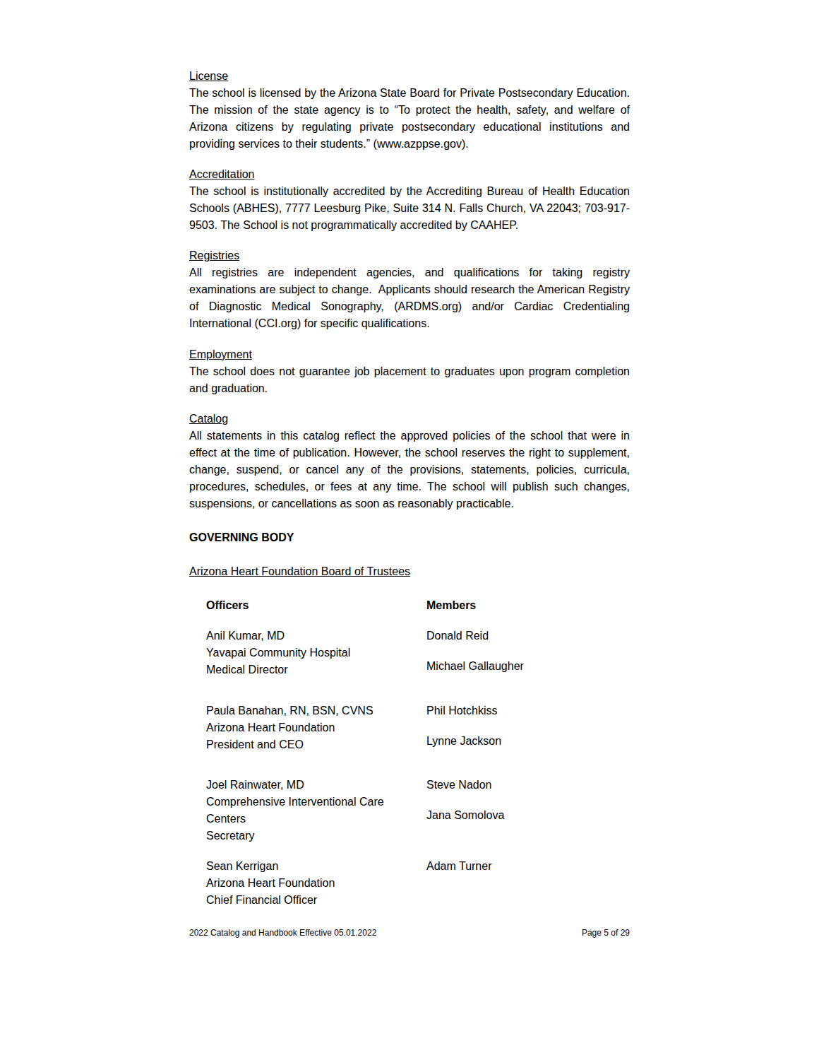License
The school is licensed by the Arizona State Board for Private Postsecondary Education. The mission of the state agency is to “To protect the health, safety, and welfare of Arizona citizens by regulating private postsecondary educational institutions and providing services to their students.” (www.azppse.gov).
Accreditation
The school is institutionally accredited by the Accrediting Bureau of Health Education Schools (ABHES), 7777 Leesburg Pike, Suite 314 N. Falls Church, VA 22043; 703-917-9503. The School is not programmatically accredited by CAAHEP.
Registries
All registries are independent agencies, and qualifications for taking registry examinations are subject to change. Applicants should research the American Registry of Diagnostic Medical Sonography, (ARDMS.org) and/or Cardiac Credentialing International (CCI.org) for specific qualifications.
Employment
The school does not guarantee job placement to graduates upon program completion and graduation.
Catalog
All statements in this catalog reflect the approved policies of the school that were in effect at the time of publication. However, the school reserves the right to supplement, change, suspend, or cancel any of the provisions, statements, policies, curricula, procedures, schedules, or fees at any time. The school will publish such changes, suspensions, or cancellations as soon as reasonably practicable.
GOVERNING BODY
Arizona Heart Foundation Board of Trustees
| Officers | Members |
| --- | --- |
| Anil Kumar, MD Yavapai Community Hospital Medical Director | Donald Reid Michael Gallaugher |
| Paula Banahan, RN, BSN, CVNS Arizona Heart Foundation President and CEO | Phil Hotchkiss Lynne Jackson |
| Joel Rainwater, MD Comprehensive Interventional Care Centers Secretary | Steve Nadon Jana Somolova |
| Sean Kerrigan Arizona Heart Foundation Chief Financial Officer | Adam Turner |
2022 Catalog and Handbook Effective 05.01.2022 Page 5 of 29